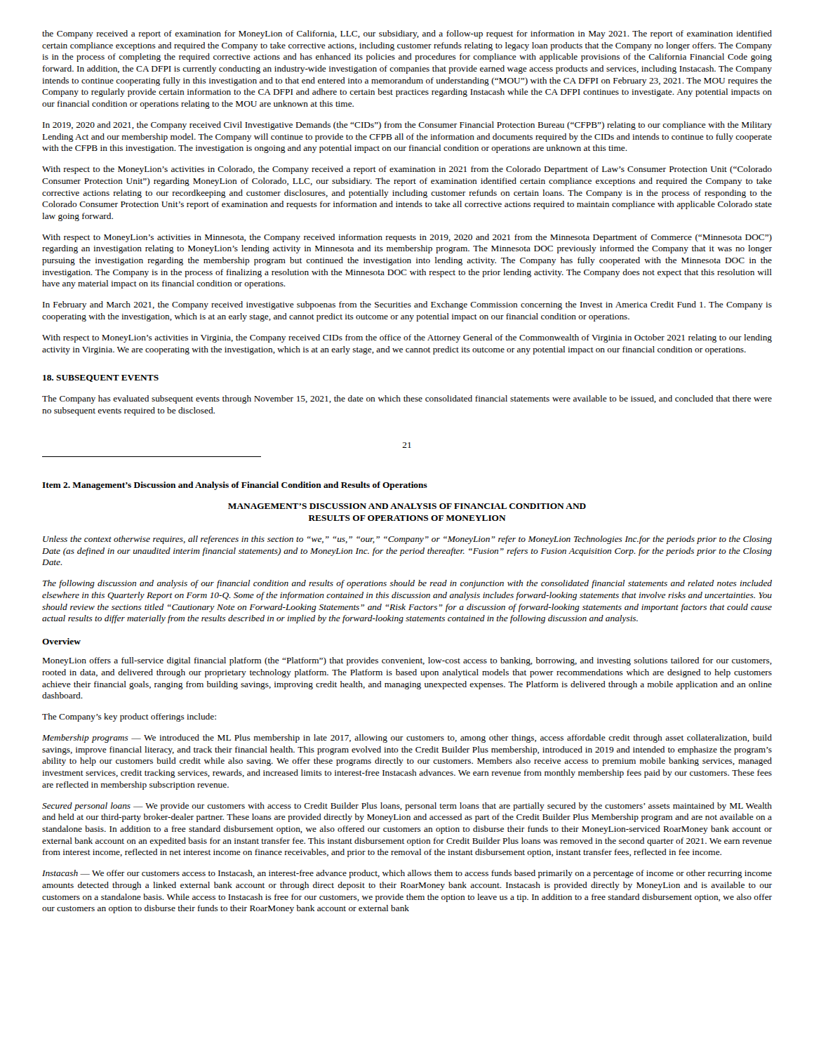the Company received a report of examination for MoneyLion of California, LLC, our subsidiary, and a follow-up request for information in May 2021. The report of examination identified certain compliance exceptions and required the Company to take corrective actions, including customer refunds relating to legacy loan products that the Company no longer offers. The Company is in the process of completing the required corrective actions and has enhanced its policies and procedures for compliance with applicable provisions of the California Financial Code going forward. In addition, the CA DFPI is currently conducting an industry-wide investigation of companies that provide earned wage access products and services, including Instacash. The Company intends to continue cooperating fully in this investigation and to that end entered into a memorandum of understanding (“MOU”) with the CA DFPI on February 23, 2021. The MOU requires the Company to regularly provide certain information to the CA DFPI and adhere to certain best practices regarding Instacash while the CA DFPI continues to investigate. Any potential impacts on our financial condition or operations relating to the MOU are unknown at this time.
In 2019, 2020 and 2021, the Company received Civil Investigative Demands (the “CIDs”) from the Consumer Financial Protection Bureau (“CFPB”) relating to our compliance with the Military Lending Act and our membership model. The Company will continue to provide to the CFPB all of the information and documents required by the CIDs and intends to continue to fully cooperate with the CFPB in this investigation. The investigation is ongoing and any potential impact on our financial condition or operations are unknown at this time.
With respect to the MoneyLion’s activities in Colorado, the Company received a report of examination in 2021 from the Colorado Department of Law’s Consumer Protection Unit (“Colorado Consumer Protection Unit”) regarding MoneyLion of Colorado, LLC, our subsidiary. The report of examination identified certain compliance exceptions and required the Company to take corrective actions relating to our recordkeeping and customer disclosures, and potentially including customer refunds on certain loans. The Company is in the process of responding to the Colorado Consumer Protection Unit’s report of examination and requests for information and intends to take all corrective actions required to maintain compliance with applicable Colorado state law going forward.
With respect to MoneyLion’s activities in Minnesota, the Company received information requests in 2019, 2020 and 2021 from the Minnesota Department of Commerce (“Minnesota DOC”) regarding an investigation relating to MoneyLion’s lending activity in Minnesota and its membership program. The Minnesota DOC previously informed the Company that it was no longer pursuing the investigation regarding the membership program but continued the investigation into lending activity. The Company has fully cooperated with the Minnesota DOC in the investigation. The Company is in the process of finalizing a resolution with the Minnesota DOC with respect to the prior lending activity. The Company does not expect that this resolution will have any material impact on its financial condition or operations.
In February and March 2021, the Company received investigative subpoenas from the Securities and Exchange Commission concerning the Invest in America Credit Fund 1. The Company is cooperating with the investigation, which is at an early stage, and cannot predict its outcome or any potential impact on our financial condition or operations.
With respect to MoneyLion’s activities in Virginia, the Company received CIDs from the office of the Attorney General of the Commonwealth of Virginia in October 2021 relating to our lending activity in Virginia. We are cooperating with the investigation, which is at an early stage, and we cannot predict its outcome or any potential impact on our financial condition or operations.
18. SUBSEQUENT EVENTS
The Company has evaluated subsequent events through November 15, 2021, the date on which these consolidated financial statements were available to be issued, and concluded that there were no subsequent events required to be disclosed.
21
Item 2. Management’s Discussion and Analysis of Financial Condition and Results of Operations
MANAGEMENT’S DISCUSSION AND ANALYSIS OF FINANCIAL CONDITION AND
RESULTS OF OPERATIONS OF MONEYLION
Unless the context otherwise requires, all references in this section to “we,” “us,” “our,” “Company” or “MoneyLion” refer to MoneyLion Technologies Inc.for the periods prior to the Closing Date (as defined in our unaudited interim financial statements) and to MoneyLion Inc. for the period thereafter. “Fusion” refers to Fusion Acquisition Corp. for the periods prior to the Closing Date.
The following discussion and analysis of our financial condition and results of operations should be read in conjunction with the consolidated financial statements and related notes included elsewhere in this Quarterly Report on Form 10-Q. Some of the information contained in this discussion and analysis includes forward-looking statements that involve risks and uncertainties. You should review the sections titled “Cautionary Note on Forward-Looking Statements” and “Risk Factors” for a discussion of forward-looking statements and important factors that could cause actual results to differ materially from the results described in or implied by the forward-looking statements contained in the following discussion and analysis.
Overview
MoneyLion offers a full-service digital financial platform (the “Platform”) that provides convenient, low-cost access to banking, borrowing, and investing solutions tailored for our customers, rooted in data, and delivered through our proprietary technology platform. The Platform is based upon analytical models that power recommendations which are designed to help customers achieve their financial goals, ranging from building savings, improving credit health, and managing unexpected expenses. The Platform is delivered through a mobile application and an online dashboard.
The Company’s key product offerings include:
Membership programs — We introduced the ML Plus membership in late 2017, allowing our customers to, among other things, access affordable credit through asset collateralization, build savings, improve financial literacy, and track their financial health. This program evolved into the Credit Builder Plus membership, introduced in 2019 and intended to emphasize the program’s ability to help our customers build credit while also saving. We offer these programs directly to our customers. Members also receive access to premium mobile banking services, managed investment services, credit tracking services, rewards, and increased limits to interest-free Instacash advances. We earn revenue from monthly membership fees paid by our customers. These fees are reflected in membership subscription revenue.
Secured personal loans — We provide our customers with access to Credit Builder Plus loans, personal term loans that are partially secured by the customers’ assets maintained by ML Wealth and held at our third-party broker-dealer partner. These loans are provided directly by MoneyLion and accessed as part of the Credit Builder Plus Membership program and are not available on a standalone basis. In addition to a free standard disbursement option, we also offered our customers an option to disburse their funds to their MoneyLion-serviced RoarMoney bank account or external bank account on an expedited basis for an instant transfer fee. This instant disbursement option for Credit Builder Plus loans was removed in the second quarter of 2021. We earn revenue from interest income, reflected in net interest income on finance receivables, and prior to the removal of the instant disbursement option, instant transfer fees, reflected in fee income.
Instacash — We offer our customers access to Instacash, an interest-free advance product, which allows them to access funds based primarily on a percentage of income or other recurring income amounts detected through a linked external bank account or through direct deposit to their RoarMoney bank account. Instacash is provided directly by MoneyLion and is available to our customers on a standalone basis. While access to Instacash is free for our customers, we provide them the option to leave us a tip. In addition to a free standard disbursement option, we also offer our customers an option to disburse their funds to their RoarMoney bank account or external bank